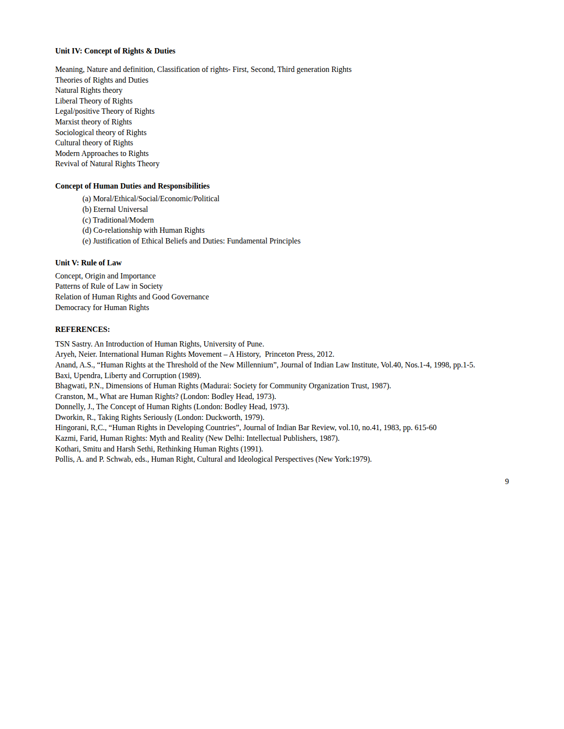Unit IV: Concept of Rights & Duties
Meaning, Nature and definition, Classification of rights- First, Second, Third generation Rights
Theories of Rights and Duties
Natural Rights theory
Liberal Theory of Rights
Legal/positive Theory of Rights
Marxist theory of Rights
Sociological theory of Rights
Cultural theory of Rights
Modern Approaches to Rights
Revival of Natural Rights Theory
Concept of Human Duties and Responsibilities
(a) Moral/Ethical/Social/Economic/Political
(b) Eternal Universal
(c) Traditional/Modern
(d) Co-relationship with Human Rights
(e) Justification of Ethical Beliefs and Duties: Fundamental Principles
Unit V: Rule of Law
Concept, Origin and Importance
Patterns of Rule of Law in Society
Relation of Human Rights and Good Governance
Democracy for Human Rights
REFERENCES:
TSN Sastry. An Introduction of Human Rights, University of Pune.
Aryeh, Neier. International Human Rights Movement – A History, Princeton Press, 2012.
Anand, A.S., “Human Rights at the Threshold of the New Millennium”, Journal of Indian Law Institute, Vol.40, Nos.1-4, 1998, pp.1-5.
Baxi, Upendra, Liberty and Corruption (1989).
Bhagwati, P.N., Dimensions of Human Rights (Madurai: Society for Community Organization Trust, 1987).
Cranston, M., What are Human Rights? (London: Bodley Head, 1973).
Donnelly, J., The Concept of Human Rights (London: Bodley Head, 1973).
Dworkin, R., Taking Rights Seriously (London: Duckworth, 1979).
Hingorani, R,C., “Human Rights in Developing Countries”, Journal of Indian Bar Review, vol.10, no.41, 1983, pp. 615-60
Kazmi, Farid, Human Rights: Myth and Reality (New Delhi: Intellectual Publishers, 1987).
Kothari, Smitu and Harsh Sethi, Rethinking Human Rights (1991).
Pollis, A. and P. Schwab, eds., Human Right, Cultural and Ideological Perspectives (New York:1979).
9